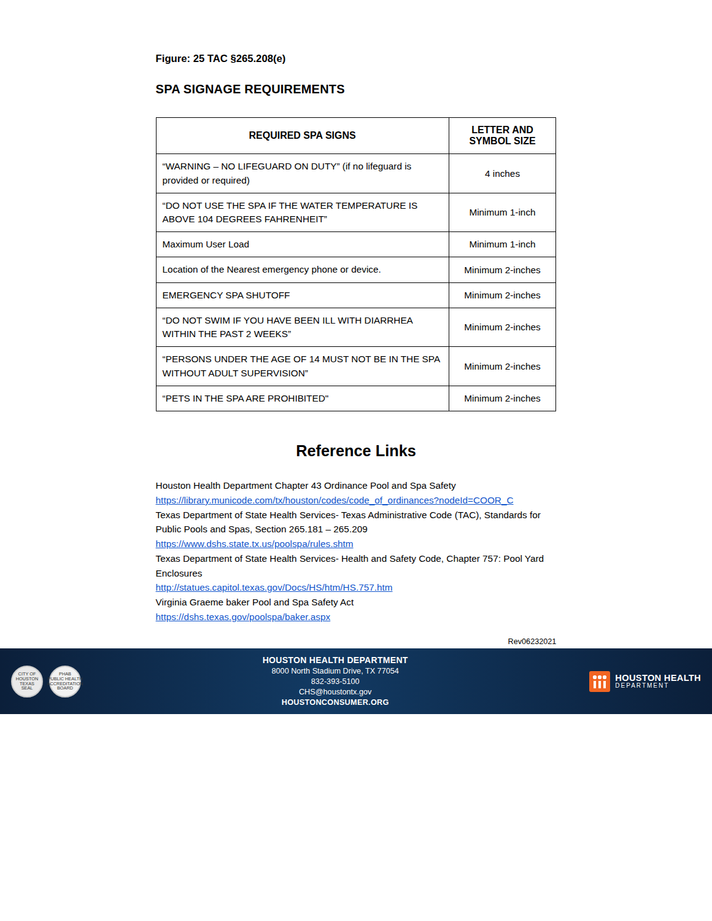Figure: 25 TAC §265.208(e)
SPA SIGNAGE REQUIREMENTS
| REQUIRED SPA SIGNS | LETTER AND SYMBOL SIZE |
| --- | --- |
| “WARNING – NO LIFEGUARD ON DUTY” (if no lifeguard is provided or required) | 4 inches |
| “DO NOT USE THE SPA IF THE WATER TEMPERATURE IS ABOVE 104 DEGREES FAHRENHEIT” | Minimum 1-inch |
| Maximum User Load | Minimum 1-inch |
| Location of the Nearest emergency phone or device. | Minimum 2-inches |
| EMERGENCY SPA SHUTOFF | Minimum 2-inches |
| “DO NOT SWIM IF YOU HAVE BEEN ILL WITH DIARRHEA WITHIN THE PAST 2 WEEKS” | Minimum 2-inches |
| “PERSONS UNDER THE AGE OF 14 MUST NOT BE IN THE SPA WITHOUT ADULT SUPERVISION” | Minimum 2-inches |
| “PETS IN THE SPA ARE PROHIBITED" | Minimum 2-inches |
Reference Links
Houston Health Department Chapter 43 Ordinance Pool and Spa Safety
https://library.municode.com/tx/houston/codes/code_of_ordinances?nodeId=COOR_C
Texas Department of State Health Services- Texas Administrative Code (TAC), Standards for Public Pools and Spas, Section 265.181 – 265.209
https://www.dshs.state.tx.us/poolspa/rules.shtm
Texas Department of State Health Services- Health and Safety Code, Chapter 757: Pool Yard Enclosures
http://statues.capitol.texas.gov/Docs/HS/htm/HS.757.htm
Virginia Graeme baker Pool and Spa Safety Act
https://dshs.texas.gov/poolspa/baker.aspx
Rev06232021
CITY OF HOUSTON
TEXAS
SEAL
PHAB
PUBLIC HEALTH
ACCREDITATION
BOARD
HOUSTON HEALTH DEPARTMENT
8000 North Stadium Drive, TX 77054
832-393-5100
CHS@houstontx.gov
HOUSTONCONSUMER.ORG
HOUSTON HEALTH
DEPARTMENT